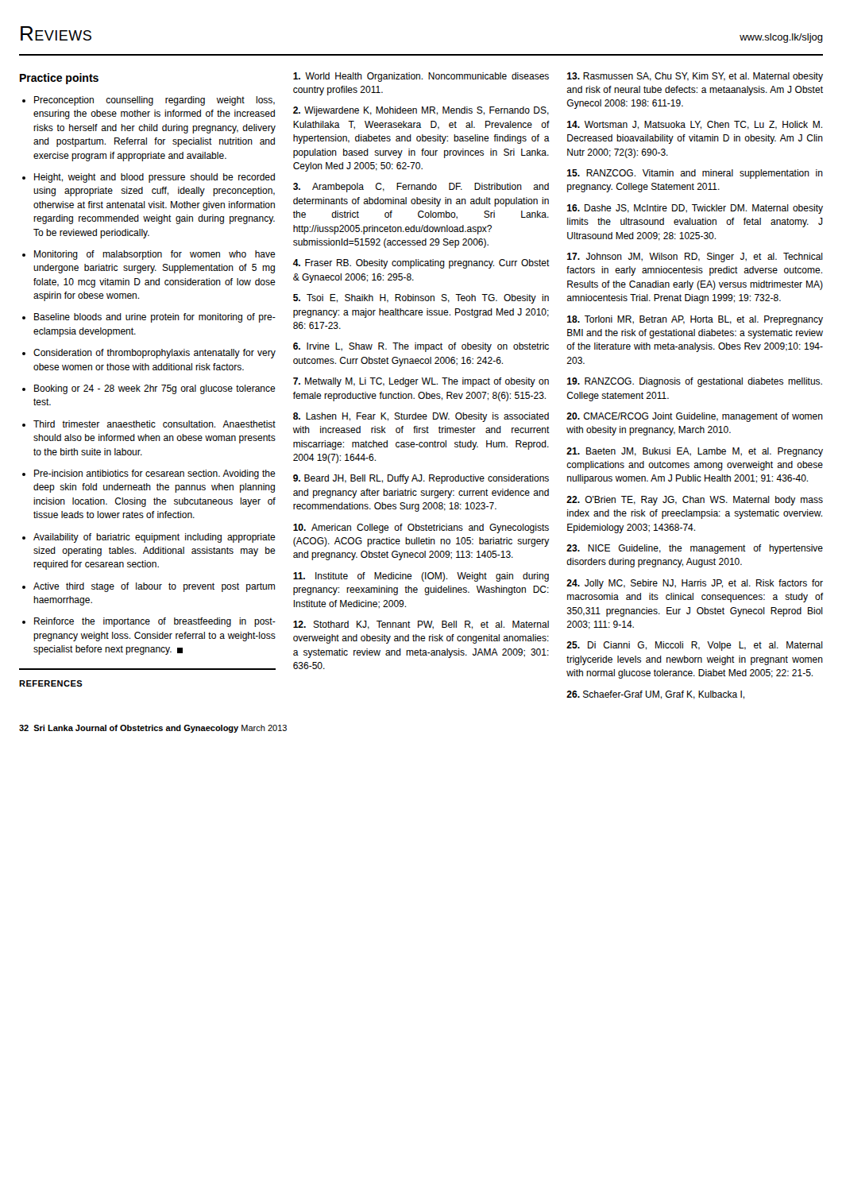Reviews
www.slcog.lk/sljog
Practice points
Preconception counselling regarding weight loss, ensuring the obese mother is informed of the increased risks to herself and her child during pregnancy, delivery and postpartum. Referral for specialist nutrition and exercise program if appropriate and available.
Height, weight and blood pressure should be recorded using appropriate sized cuff, ideally preconception, otherwise at first antenatal visit. Mother given information regarding recommended weight gain during pregnancy. To be reviewed periodically.
Monitoring of malabsorption for women who have undergone bariatric surgery. Supplementation of 5 mg folate, 10 mcg vitamin D and consideration of low dose aspirin for obese women.
Baseline bloods and urine protein for monitoring of pre-eclampsia development.
Consideration of thromboprophylaxis antenatally for very obese women or those with additional risk factors.
Booking or 24 - 28 week 2hr 75g oral glucose tolerance test.
Third trimester anaesthetic consultation. Anaesthetist should also be informed when an obese woman presents to the birth suite in labour.
Pre-incision antibiotics for cesarean section. Avoiding the deep skin fold underneath the pannus when planning incision location. Closing the subcutaneous layer of tissue leads to lower rates of infection.
Availability of bariatric equipment including appropriate sized operating tables. Additional assistants may be required for cesarean section.
Active third stage of labour to prevent post partum haemorrhage.
Reinforce the importance of breastfeeding in post-pregnancy weight loss. Consider referral to a weight-loss specialist before next pregnancy.
REFERENCES
World Health Organization. Noncommunicable diseases country profiles 2011.
Wijewardene K, Mohideen MR, Mendis S, Fernando DS, Kulathilaka T, Weerasekara D, et al. Prevalence of hypertension, diabetes and obesity: baseline findings of a population based survey in four provinces in Sri Lanka. Ceylon Med J 2005; 50: 62-70.
Arambepola C, Fernando DF. Distribution and determinants of abdominal obesity in an adult population in the district of Colombo, Sri Lanka. http://iussp2005.princeton.edu/download.aspx?submissionId=51592 (accessed 29 Sep 2006).
Fraser RB. Obesity complicating pregnancy. Curr Obstet & Gynaecol 2006; 16: 295-8.
Tsoi E, Shaikh H, Robinson S, Teoh TG. Obesity in pregnancy: a major healthcare issue. Postgrad Med J 2010; 86: 617-23.
Irvine L, Shaw R. The impact of obesity on obstetric outcomes. Curr Obstet Gynaecol 2006; 16: 242-6.
Metwally M, Li TC, Ledger WL. The impact of obesity on female reproductive function. Obes, Rev 2007; 8(6): 515-23.
Lashen H, Fear K, Sturdee DW. Obesity is associated with increased risk of first trimester and recurrent miscarriage: matched case-control study. Hum. Reprod. 2004 19(7): 1644-6.
Beard JH, Bell RL, Duffy AJ. Reproductive considerations and pregnancy after bariatric surgery: current evidence and recommendations. Obes Surg 2008; 18: 1023-7.
American College of Obstetricians and Gynecologists (ACOG). ACOG practice bulletin no 105: bariatric surgery and pregnancy. Obstet Gynecol 2009; 113: 1405-13.
Institute of Medicine (IOM). Weight gain during pregnancy: reexamining the guidelines. Washington DC: Institute of Medicine; 2009.
Stothard KJ, Tennant PW, Bell R, et al. Maternal overweight and obesity and the risk of congenital anomalies: a systematic review and meta-analysis. JAMA 2009; 301: 636-50.
Rasmussen SA, Chu SY, Kim SY, et al. Maternal obesity and risk of neural tube defects: a metaanalysis. Am J Obstet Gynecol 2008: 198: 611-19.
Wortsman J, Matsuoka LY, Chen TC, Lu Z, Holick M. Decreased bioavailability of vitamin D in obesity. Am J Clin Nutr 2000; 72(3): 690-3.
RANZCOG. Vitamin and mineral supplementation in pregnancy. College Statement 2011.
Dashe JS, McIntire DD, Twickler DM. Maternal obesity limits the ultrasound evaluation of fetal anatomy. J Ultrasound Med 2009; 28: 1025-30.
Johnson JM, Wilson RD, Singer J, et al. Technical factors in early amniocentesis predict adverse outcome. Results of the Canadian early (EA) versus midtrimester MA) amniocentesis Trial. Prenat Diagn 1999; 19: 732-8.
Torloni MR, Betran AP, Horta BL, et al. Prepregnancy BMI and the risk of gestational diabetes: a systematic review of the literature with meta-analysis. Obes Rev 2009;10: 194-203.
RANZCOG. Diagnosis of gestational diabetes mellitus. College statement 2011.
CMACE/RCOG Joint Guideline, management of women with obesity in pregnancy, March 2010.
Baeten JM, Bukusi EA, Lambe M, et al. Pregnancy complications and outcomes among overweight and obese nulliparous women. Am J Public Health 2001; 91: 436-40.
O'Brien TE, Ray JG, Chan WS. Maternal body mass index and the risk of preeclampsia: a systematic overview. Epidemiology 2003; 14368-74.
NICE Guideline, the management of hypertensive disorders during pregnancy, August 2010.
Jolly MC, Sebire NJ, Harris JP, et al. Risk factors for macrosomia and its clinical consequences: a study of 350,311 pregnancies. Eur J Obstet Gynecol Reprod Biol 2003; 111: 9-14.
Di Cianni G, Miccoli R, Volpe L, et al. Maternal triglyceride levels and newborn weight in pregnant women with normal glucose tolerance. Diabet Med 2005; 22: 21-5.
Schaefer-Graf UM, Graf K, Kulbacka I,
32 Sri Lanka Journal of Obstetrics and Gynaecology March 2013